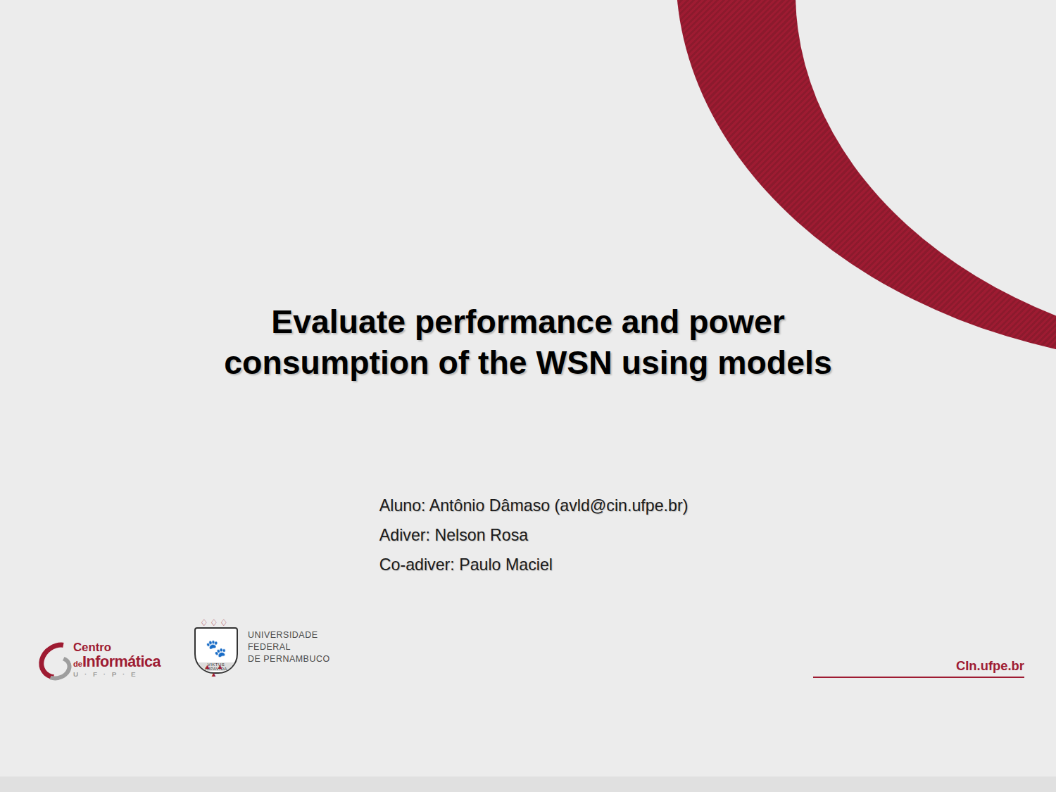Evaluate performance and power
consumption of the WSN using models
Aluno: Antônio Dâmaso (avld@cin.ufpe.br)
Adiver: Nelson Rosa
Co-adiver: Paulo Maciel
Centro
de Informática
U · F · P · E
♢♢♢
🐾
VIKTUS IMPAVIDA
▲ ▲ ▲
UNIVERSIDADE FEDERAL DE PERNAMBUCO
CIn.ufpe.br